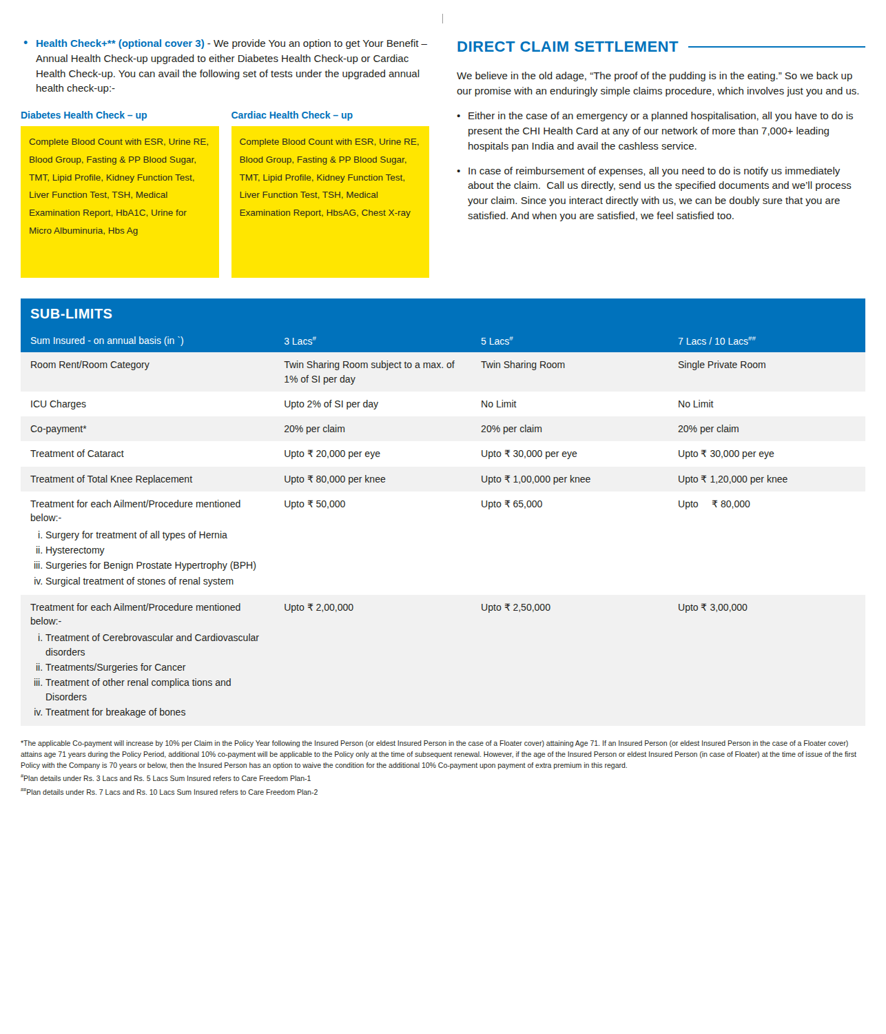Health Check+** (optional cover 3) - We provide You an option to get Your Benefit – Annual Health Check-up upgraded to either Diabetes Health Check-up or Cardiac Health Check-up. You can avail the following set of tests under the upgraded annual health check-up:-
Diabetes Health Check – up
Complete Blood Count with ESR, Urine RE, Blood Group, Fasting & PP Blood Sugar, TMT, Lipid Profile, Kidney Function Test, Liver Function Test, TSH, Medical Examination Report, HbA1C, Urine for Micro Albuminuria, Hbs Ag
Cardiac Health Check – up
Complete Blood Count with ESR, Urine RE, Blood Group, Fasting & PP Blood Sugar, TMT, Lipid Profile, Kidney Function Test, Liver Function Test, TSH, Medical Examination Report, HbsAG, Chest X-ray
DIRECT CLAIM SETTLEMENT
We believe in the old adage, “The proof of the pudding is in the eating.” So we back up our promise with an enduringly simple claims procedure, which involves just you and us.
Either in the case of an emergency or a planned hospitalisation, all you have to do is present the CHI Health Card at any of our network of more than 7,000+ leading hospitals pan India and avail the cashless service.
In case of reimbursement of expenses, all you need to do is notify us immediately about the claim. Call us directly, send us the specified documents and we’ll process your claim. Since you interact directly with us, we can be doubly sure that you are satisfied. And when you are satisfied, we feel satisfied too.
SUB-LIMITS
| Sum Insured - on annual basis (in `) | 3 Lacs # | 5 Lacs # | 7 Lacs / 10 Lacs ## |
| --- | --- | --- | --- |
| Room Rent/Room Category | Twin Sharing Room subject to a max. of 1% of SI per day | Twin Sharing Room | Single Private Room |
| ICU Charges | Upto 2% of SI per day | No Limit | No Limit |
| Co-payment* | 20% per claim | 20% per claim | 20% per claim |
| Treatment of Cataract | Upto ₹ 20,000 per eye | Upto ₹ 30,000 per eye | Upto ₹ 30,000 per eye |
| Treatment of Total Knee Replacement | Upto ₹ 80,000 per knee | Upto ₹ 1,00,000 per knee | Upto ₹ 1,20,000 per knee |
| Treatment for each Ailment/Procedure mentioned below:- Surgery for treatment of all types of Hernia Hysterectomy Surgeries for Benign Prostate Hypertrophy (BPH) Surgical treatment of stones of renal system | Upto ₹ 50,000 | Upto ₹ 65,000 | Upto ₹ 80,000 |
| Treatment for each Ailment/Procedure mentioned below:- Treatment of Cerebrovascular and Cardiovascular disorders Treatments/Surgeries for Cancer Treatment of other renal complica tions and Disorders Treatment for breakage of bones | Upto ₹ 2,00,000 | Upto ₹ 2,50,000 | Upto ₹ 3,00,000 |
*The applicable Co-payment will increase by 10% per Claim in the Policy Year following the Insured Person (or eldest Insured Person in the case of a Floater cover) attaining Age 71. If an Insured Person (or eldest Insured Person in the case of a Floater cover) attains age 71 years during the Policy Period, additional 10% co-payment will be applicable to the Policy only at the time of subsequent renewal. However, if the age of the Insured Person or eldest Insured Person (in case of Floater) at the time of issue of the first Policy with the Company is 70 years or below, then the Insured Person has an option to waive the condition for the additional 10% Co-payment upon payment of extra premium in this regard.
#Plan details under Rs. 3 Lacs and Rs. 5 Lacs Sum Insured refers to Care Freedom Plan-1
##Plan details under Rs. 7 Lacs and Rs. 10 Lacs Sum Insured refers to Care Freedom Plan-2